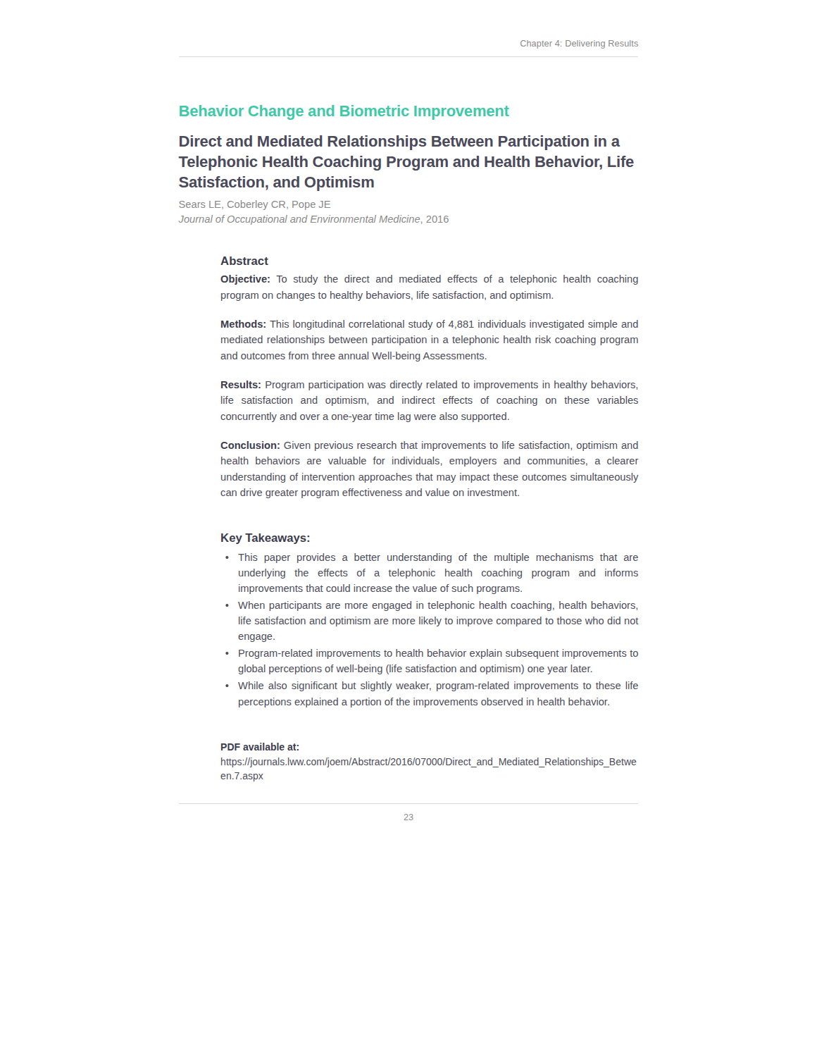Chapter 4: Delivering Results
Behavior Change and Biometric Improvement
Direct and Mediated Relationships Between Participation in a Telephonic Health Coaching Program and Health Behavior, Life Satisfaction, and Optimism
Sears LE, Coberley CR, Pope JE
Journal of Occupational and Environmental Medicine, 2016
Abstract
Objective: To study the direct and mediated effects of a telephonic health coaching program on changes to healthy behaviors, life satisfaction, and optimism.
Methods: This longitudinal correlational study of 4,881 individuals investigated simple and mediated relationships between participation in a telephonic health risk coaching program and outcomes from three annual Well-being Assessments.
Results: Program participation was directly related to improvements in healthy behaviors, life satisfaction and optimism, and indirect effects of coaching on these variables concurrently and over a one-year time lag were also supported.
Conclusion: Given previous research that improvements to life satisfaction, optimism and health behaviors are valuable for individuals, employers and communities, a clearer understanding of intervention approaches that may impact these outcomes simultaneously can drive greater program effectiveness and value on investment.
Key Takeaways:
This paper provides a better understanding of the multiple mechanisms that are underlying the effects of a telephonic health coaching program and informs improvements that could increase the value of such programs.
When participants are more engaged in telephonic health coaching, health behaviors, life satisfaction and optimism are more likely to improve compared to those who did not engage.
Program-related improvements to health behavior explain subsequent improvements to global perceptions of well-being (life satisfaction and optimism) one year later.
While also significant but slightly weaker, program-related improvements to these life perceptions explained a portion of the improvements observed in health behavior.
PDF available at:
https://journals.lww.com/joem/Abstract/2016/07000/Direct_and_Mediated_Relationships_Between.7.aspx
23